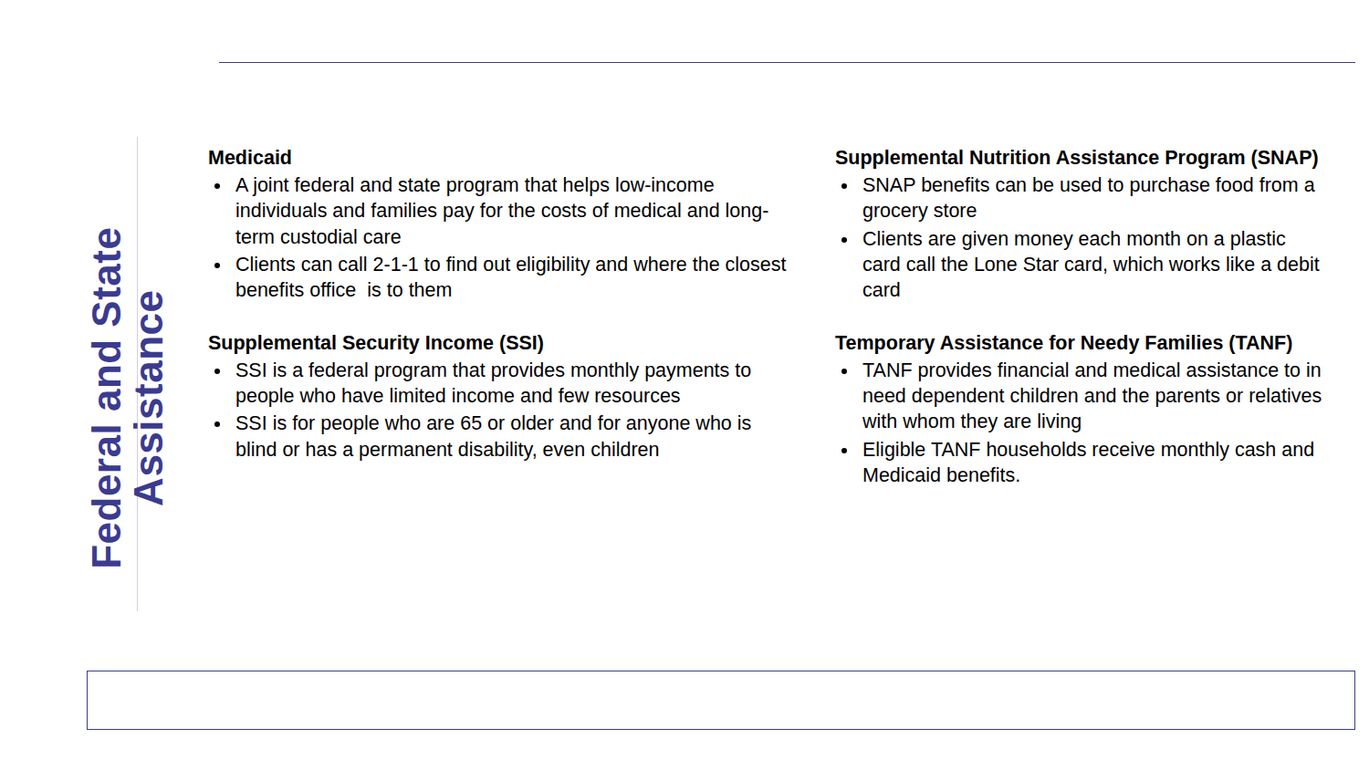Federal and State Assistance
Medicaid
A joint federal and state program that helps low-income individuals and families pay for the costs of medical and long-term custodial care
Clients can call 2-1-1 to find out eligibility and where the closest benefits office is to them
Supplemental Security Income (SSI)
SSI is a federal program that provides monthly payments to people who have limited income and few resources
SSI is for people who are 65 or older and for anyone who is blind or has a permanent disability, even children
Supplemental Nutrition Assistance Program (SNAP)
SNAP benefits can be used to purchase food from a grocery store
Clients are given money each month on a plastic card call the Lone Star card, which works like a debit card
Temporary Assistance for Needy Families (TANF)
TANF provides financial and medical assistance to in need dependent children and the parents or relatives with whom they are living
Eligible TANF households receive monthly cash and Medicaid benefits.